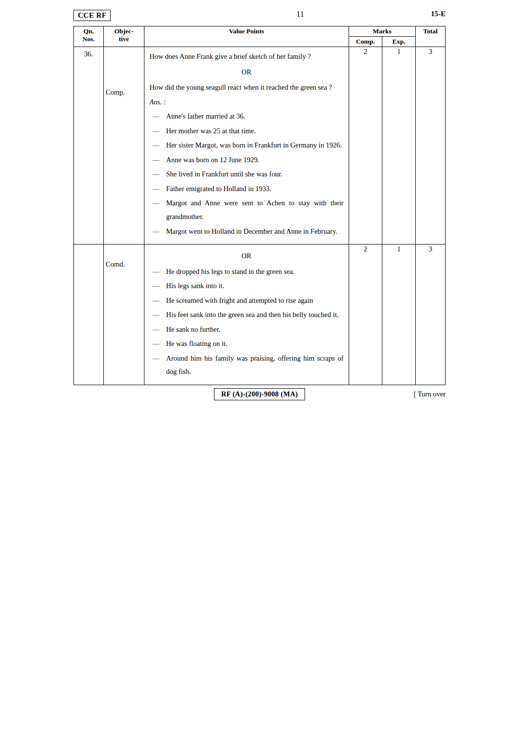CCE RF
11
15-E
| Qn. Nos. | Objec- tive | Value Points | Marks | Total |
| --- | --- | --- | --- | --- |
| Comp. | Exp. |
| 36. | Comp. | How does Anne Frank give a brief sketch of her family ? OR How did the young seagull react when it reached the green sea ? Ans. : Anne's father married at 36. Her mother was 25 at that time. Her sister Margot, was born in Frankfurt in Germany in 1926. Anne was born on 12 June 1929. She lived in Frankfurt until she was four. Father emigrated to Holland in 1933. Margot and Anne were sent to Achen to stay with their grandmother. Margot went to Holland in December and Anne in February. | 2 | 1 | 3 |
| | Comd. | OR He dropped his legs to stand in the green sea. His legs sank into it. He screamed with fright and attempted to rise again His feet sank into the green sea and then his belly touched it. He sank no further. He was floating on it. Around him his family was praising, offering him scraps of dog fish. | 2 | 1 | 3 |
RF (A)-(200)-9008 (MA)
[ Turn over